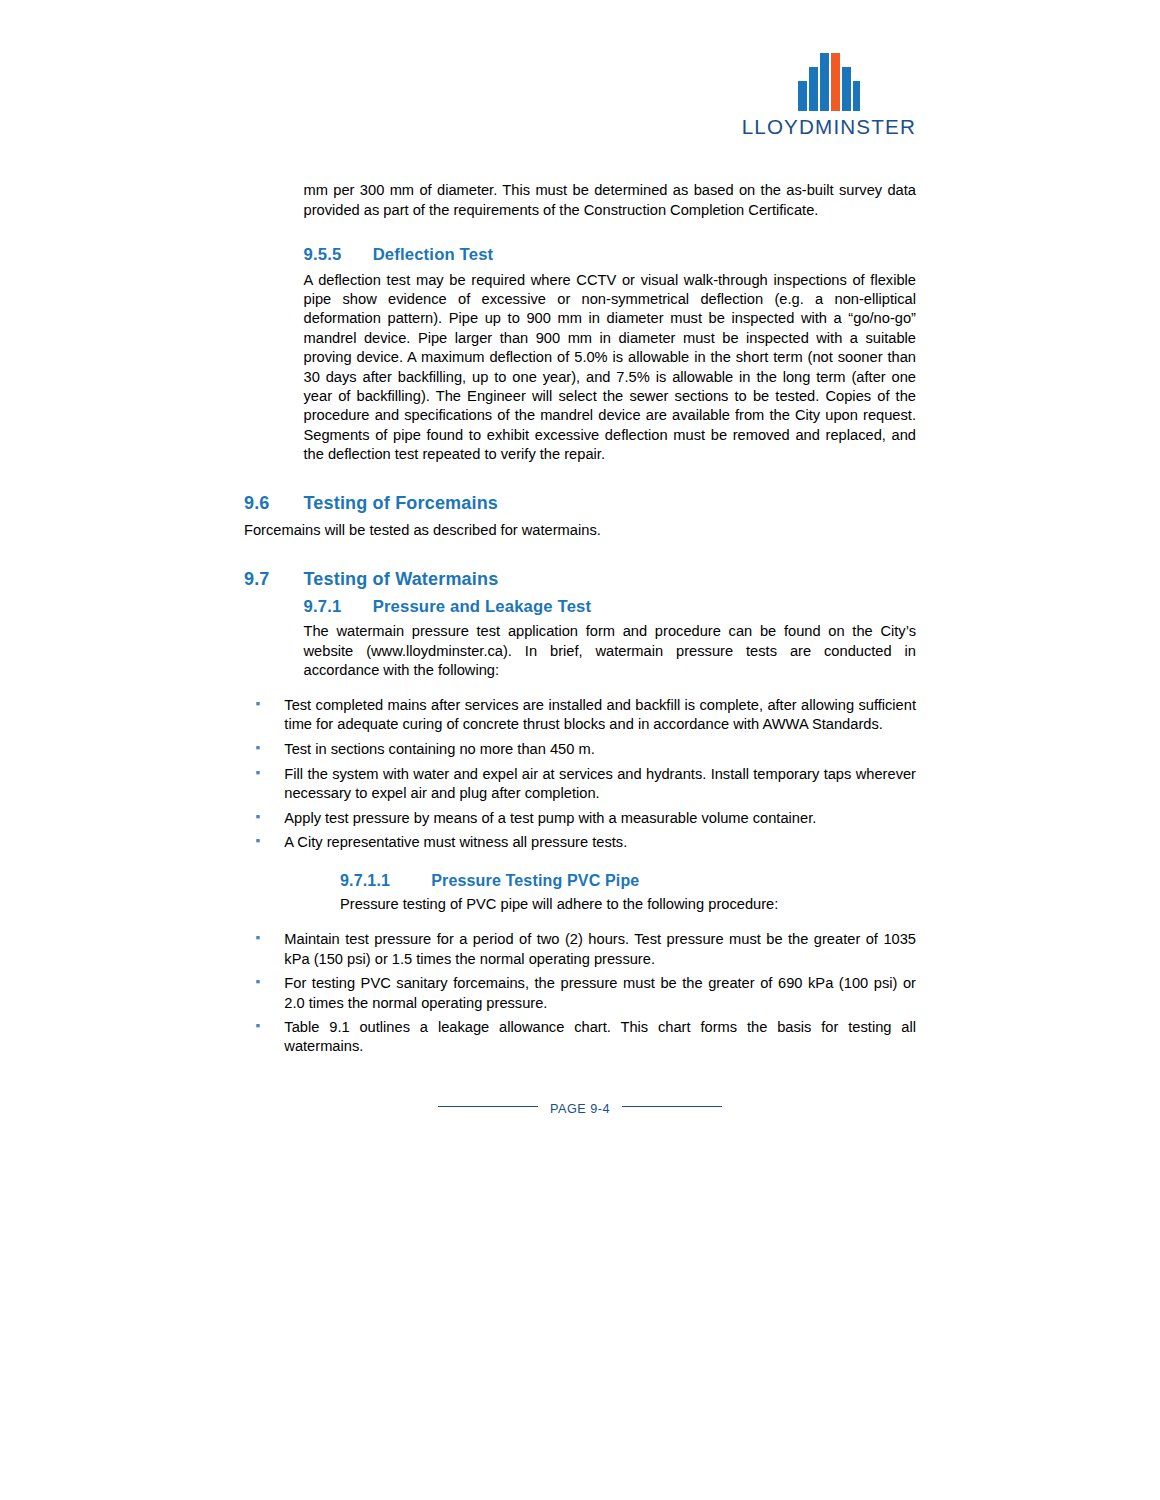LLOYDMINSTER
mm per 300 mm of diameter. This must be determined as based on the as-built survey data provided as part of the requirements of the Construction Completion Certificate.
9.5.5 Deflection Test
A deflection test may be required where CCTV or visual walk-through inspections of flexible pipe show evidence of excessive or non-symmetrical deflection (e.g. a non-elliptical deformation pattern). Pipe up to 900 mm in diameter must be inspected with a “go/no-go” mandrel device. Pipe larger than 900 mm in diameter must be inspected with a suitable proving device. A maximum deflection of 5.0% is allowable in the short term (not sooner than 30 days after backfilling, up to one year), and 7.5% is allowable in the long term (after one year of backfilling). The Engineer will select the sewer sections to be tested. Copies of the procedure and specifications of the mandrel device are available from the City upon request. Segments of pipe found to exhibit excessive deflection must be removed and replaced, and the deflection test repeated to verify the repair.
9.6 Testing of Forcemains
Forcemains will be tested as described for watermains.
9.7 Testing of Watermains
9.7.1 Pressure and Leakage Test
The watermain pressure test application form and procedure can be found on the City’s website (www.lloydminster.ca). In brief, watermain pressure tests are conducted in accordance with the following:
Test completed mains after services are installed and backfill is complete, after allowing sufficient time for adequate curing of concrete thrust blocks and in accordance with AWWA Standards.
Test in sections containing no more than 450 m.
Fill the system with water and expel air at services and hydrants. Install temporary taps wherever necessary to expel air and plug after completion.
Apply test pressure by means of a test pump with a measurable volume container.
A City representative must witness all pressure tests.
9.7.1.1 Pressure Testing PVC Pipe
Pressure testing of PVC pipe will adhere to the following procedure:
Maintain test pressure for a period of two (2) hours. Test pressure must be the greater of 1035 kPa (150 psi) or 1.5 times the normal operating pressure.
For testing PVC sanitary forcemains, the pressure must be the greater of 690 kPa (100 psi) or 2.0 times the normal operating pressure.
Table 9.1 outlines a leakage allowance chart. This chart forms the basis for testing all watermains.
PAGE 9-4